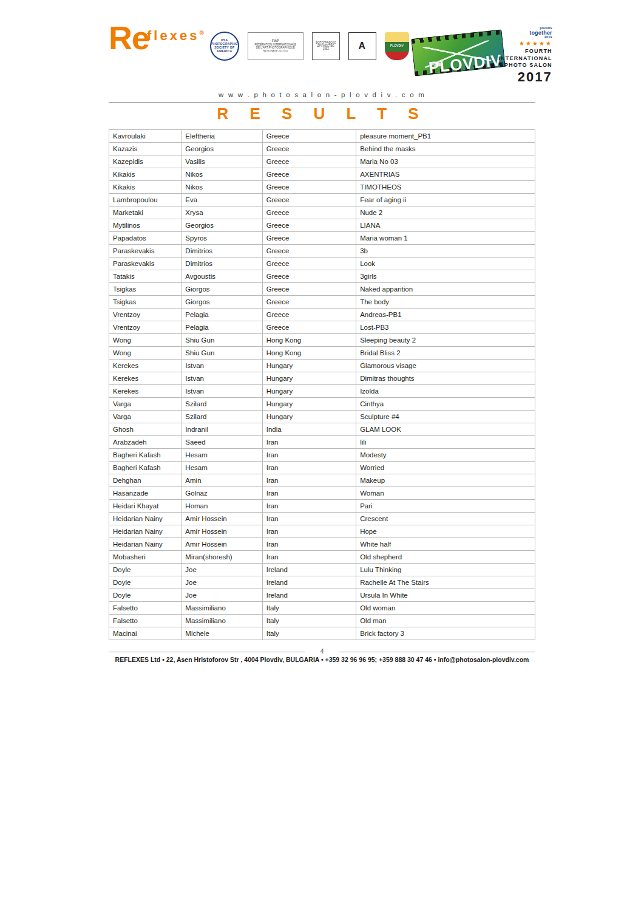Re flexes®
PSA
PHOTOGRAPHIC
SOCIETY OF
AMERICA
FIAP
FÉDÉRATION INTERNATIONALE
DE L'ART PHOTOGRAPHIQUE
PATRONAGE 2017/xxx
ФОТОГРАФСКО
ДРУЖЕСТВО
1952
A
PLOVDIV
PLOVDIV
plovdivtogether2019
★★★★★
FOURTH
INTERNATIONAL
PHOTO SALON
2017
w w w . p h o t o s a l o n - p l o v d i v . c o m
R E S U L T S
| Kavroulaki | Eleftheria | Greece | pleasure moment_PB1 |
| Kazazis | Georgios | Greece | Behind the masks |
| Kazepidis | Vasilis | Greece | Maria No 03 |
| Kikakis | Nikos | Greece | AXENTRIAS |
| Kikakis | Nikos | Greece | TIMOTHEOS |
| Lambropoulou | Eva | Greece | Fear of aging ii |
| Marketaki | Xrysa | Greece | Nude 2 |
| Mytilinos | Georgios | Greece | LIANA |
| Papadatos | Spyros | Greece | Maria woman 1 |
| Paraskevakis | Dimitrios | Greece | 3b |
| Paraskevakis | Dimitrios | Greece | Look |
| Tatakis | Avgoustis | Greece | 3girls |
| Tsigkas | Giorgos | Greece | Naked apparition |
| Tsigkas | Giorgos | Greece | The body |
| Vrentzoy | Pelagia | Greece | Andreas-PB1 |
| Vrentzoy | Pelagia | Greece | Lost-PB3 |
| Wong | Shiu Gun | Hong Kong | Sleeping beauty 2 |
| Wong | Shiu Gun | Hong Kong | Bridal Bliss 2 |
| Kerekes | Istvan | Hungary | Glamorous visage |
| Kerekes | Istvan | Hungary | Dimitras thoughts |
| Kerekes | Istvan | Hungary | Izolda |
| Varga | Szilard | Hungary | Cinthya |
| Varga | Szilard | Hungary | Sculpture #4 |
| Ghosh | Indranil | India | GLAM LOOK |
| Arabzadeh | Saeed | Iran | lili |
| Bagheri Kafash | Hesam | Iran | Modesty |
| Bagheri Kafash | Hesam | Iran | Worried |
| Dehghan | Amin | Iran | Makeup |
| Hasanzade | Golnaz | Iran | Woman |
| Heidari Khayat | Homan | Iran | Pari |
| Heidarian Nainy | Amir Hossein | Iran | Crescent |
| Heidarian Nainy | Amir Hossein | Iran | Hope |
| Heidarian Nainy | Amir Hossein | Iran | White half |
| Mobasheri | Miran(shoresh) | Iran | Old shepherd |
| Doyle | Joe | Ireland | Lulu Thinking |
| Doyle | Joe | Ireland | Rachelle At The Stairs |
| Doyle | Joe | Ireland | Ursula In White |
| Falsetto | Massimiliano | Italy | Old woman |
| Falsetto | Massimiliano | Italy | Old man |
| Macinai | Michele | Italy | Brick factory 3 |
4
REFLEXES Ltd • 22, Asen Hristoforov Str , 4004 Plovdiv, BULGARIA • +359 32 96 96 95; +359 888 30 47 46 • info@photosalon-plovdiv.com